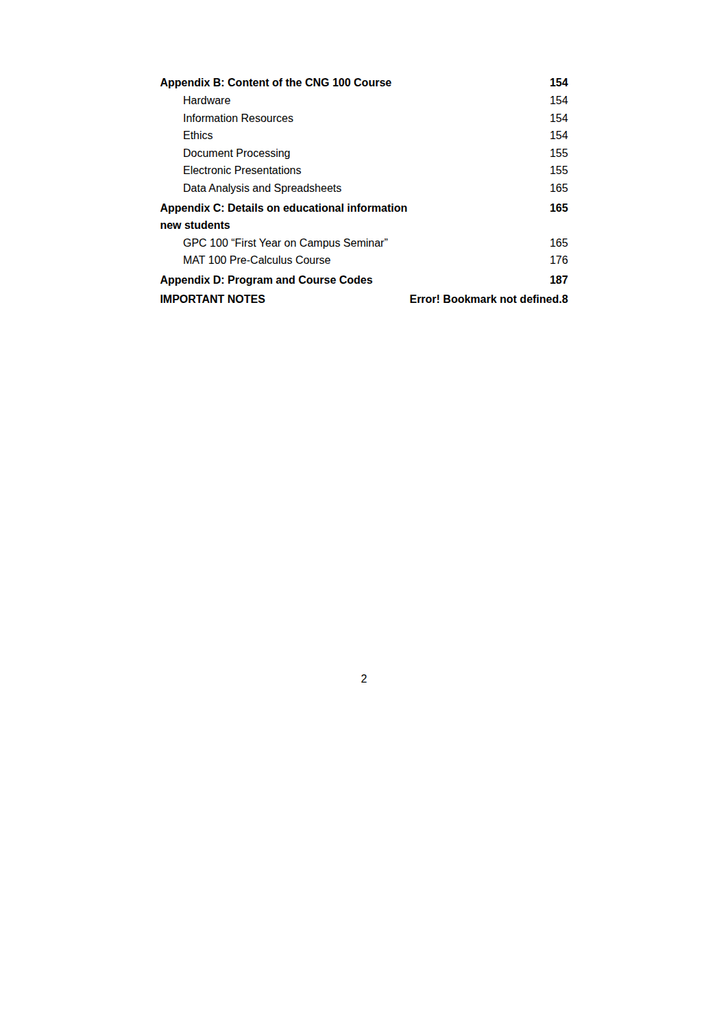| Appendix B: Content of the CNG 100 Course | 15 4 |
| Hardware | 154 |
| Information Resources | 154 |
| Ethics | 154 |
| Document Processing | 155 |
| Electronic Presentations | 155 |
| Data Analysis and Spreadsheets | 165 |
| Appendix C: Details on educational information new students | 16 5 |
| GPC 100 “First Year on Campus Seminar” | 165 |
| MAT 100 Pre-Calculus Course | 176 |
| Appendix D: Program and Course Codes | 18 7 |
| IMPORTANT NOTES | Error! Bookmark not defined.8 |
2